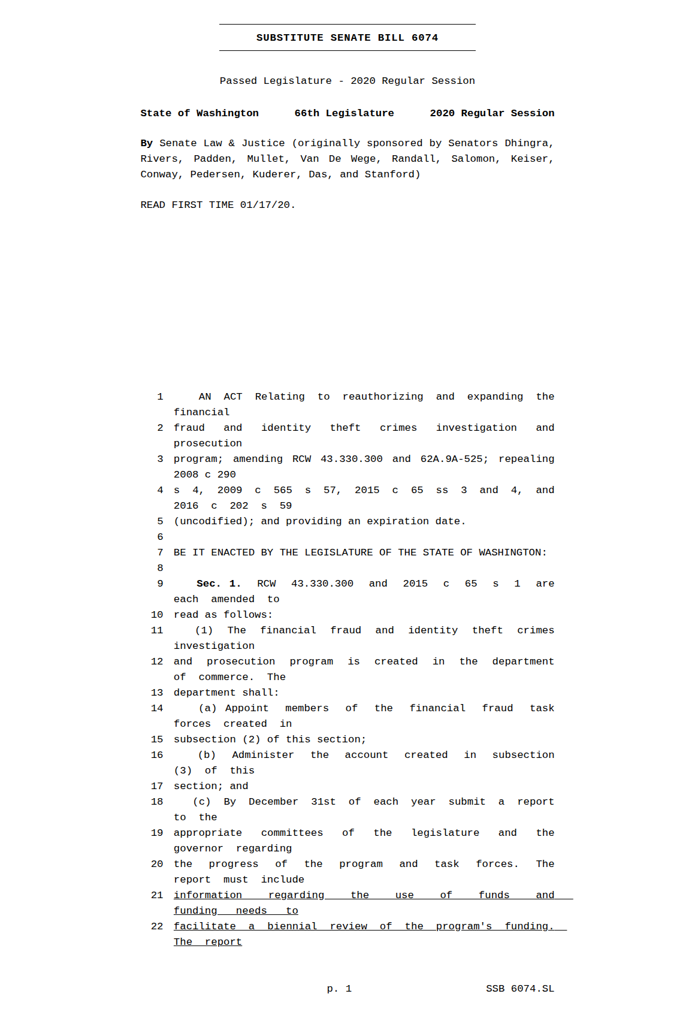SUBSTITUTE SENATE BILL 6074
Passed Legislature - 2020 Regular Session
State of Washington 66th Legislature 2020 Regular Session
By Senate Law & Justice (originally sponsored by Senators Dhingra, Rivers, Padden, Mullet, Van De Wege, Randall, Salomon, Keiser, Conway, Pedersen, Kuderer, Das, and Stanford)
READ FIRST TIME 01/17/20.
AN ACT Relating to reauthorizing and expanding the financial
fraud and identity theft crimes investigation and prosecution
program; amending RCW 43.330.300 and 62A.9A-525; repealing 2008 c 290
s 4, 2009 c 565 s 57, 2015 c 65 ss 3 and 4, and 2016 c 202 s 59
(uncodified); and providing an expiration date.
BE IT ENACTED BY THE LEGISLATURE OF THE STATE OF WASHINGTON:
Sec. 1. RCW 43.330.300 and 2015 c 65 s 1 are each amended to
read as follows:
(1) The financial fraud and identity theft crimes investigation
and prosecution program is created in the department of commerce. The
department shall:
(a) Appoint members of the financial fraud task forces created in
subsection (2) of this section;
(b) Administer the account created in subsection (3) of this
section; and
(c) By December 31st of each year submit a report to the
appropriate committees of the legislature and the governor regarding
the progress of the program and task forces. The report must include
information regarding the use of funds and funding needs to
facilitate a biennial review of the program's funding. The report
p. 1 SSB 6074.SL